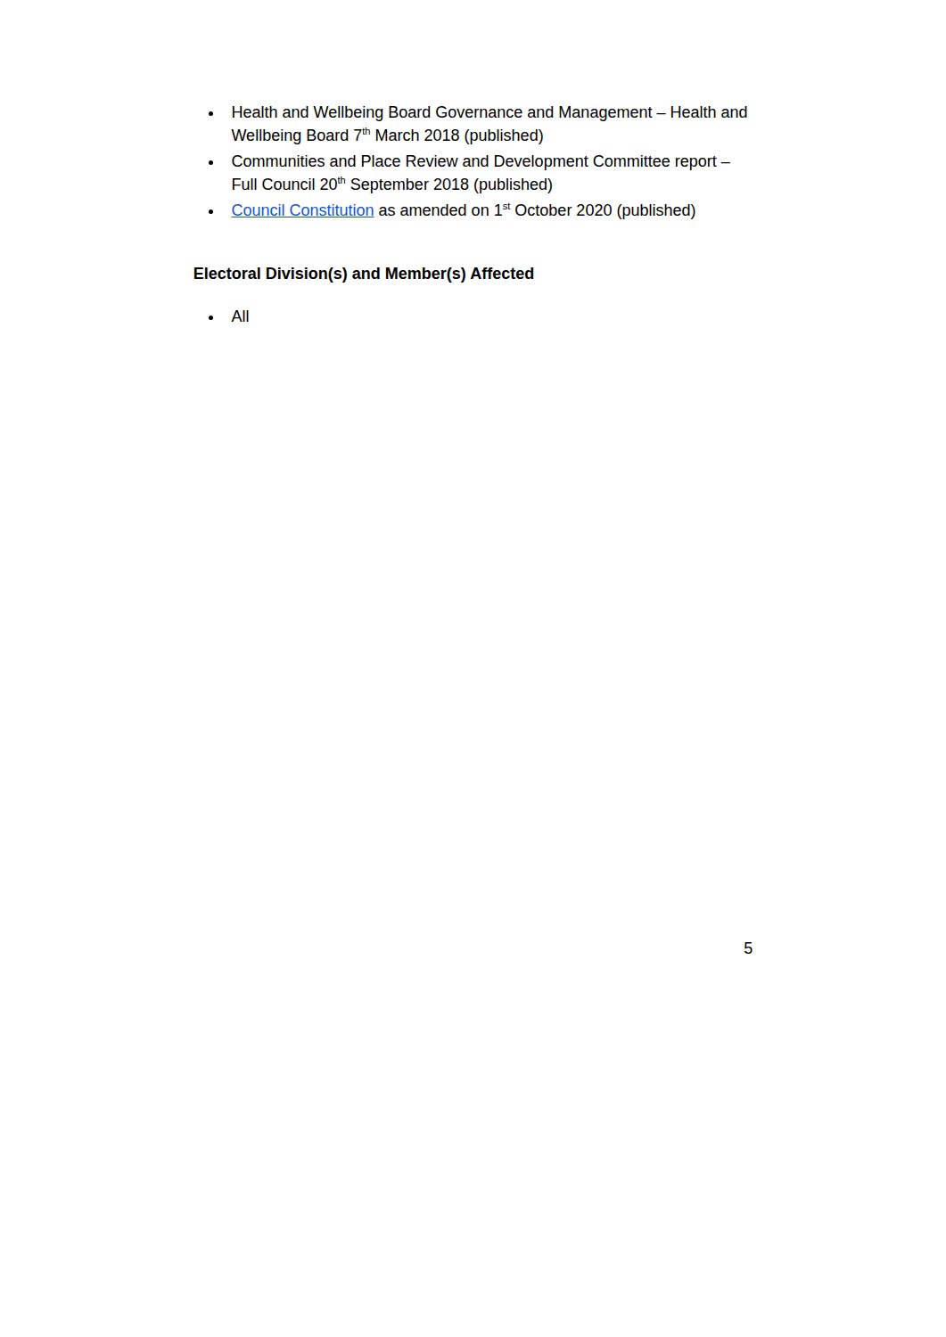Health and Wellbeing Board Governance and Management – Health and Wellbeing Board 7th March 2018 (published)
Communities and Place Review and Development Committee report – Full Council 20th September 2018 (published)
Council Constitution as amended on 1st October 2020 (published)
Electoral Division(s) and Member(s) Affected
All
5